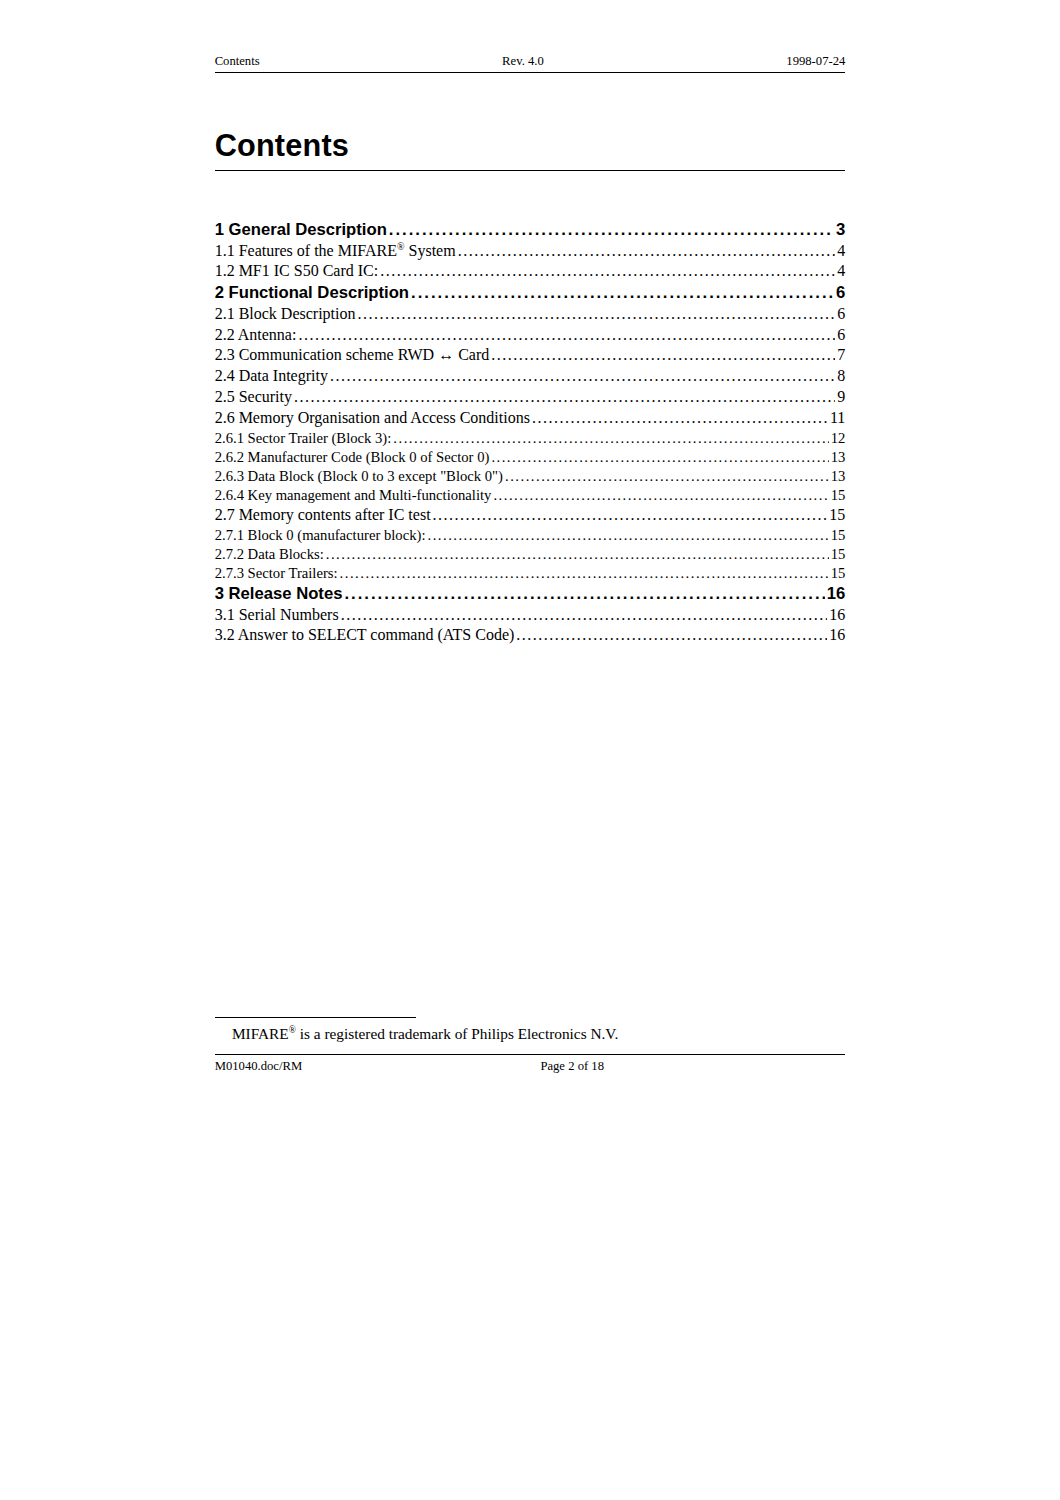Contents
Rev. 4.0
1998-07-24
Contents
1 General Description .................................................................................................. 3
1.1 Features of the MIFARE® System ......................................................................................... 4
1.2 MF1 IC S50 Card IC: ......................................................................................................... 4
2 Functional Description .............................................................................................. 6
2.1 Block Description ............................................................................................................. 6
2.2 Antenna: ......................................................................................................................... 6
2.3 Communication scheme RWD ↔ Card ................................................................................. 7
2.4 Data Integrity ..................................................................................................................... 8
2.5 Security ........................................................................................................................... 9
2.6 Memory Organisation and Access Conditions ......................................................................... 11
2.6.1 Sector Trailer (Block 3): ..................................................................................................... 12
2.6.2 Manufacturer Code (Block 0 of Sector 0) ......................................................................... 13
2.6.3 Data Block (Block 0 to 3 except "Block 0") ..................................................................... 13
2.6.4 Key management and Multi-functionality .......................................................................... 15
2.7 Memory contents after IC test .............................................................................................. 15
2.7.1 Block 0 (manufacturer block): ........................................................................................... 15
2.7.2 Data Blocks: ....................................................................................................................... 15
2.7.3 Sector Trailers: .................................................................................................................. 15
3 Release Notes ......................................................................................................... 16
3.1 Serial Numbers ..................................................................................................................... 16
3.2 Answer to SELECT command (ATS Code) .......................................................................... 16
MIFARE® is a registered trademark of Philips Electronics N.V.
M01040.doc/RM
Page 2 of 18